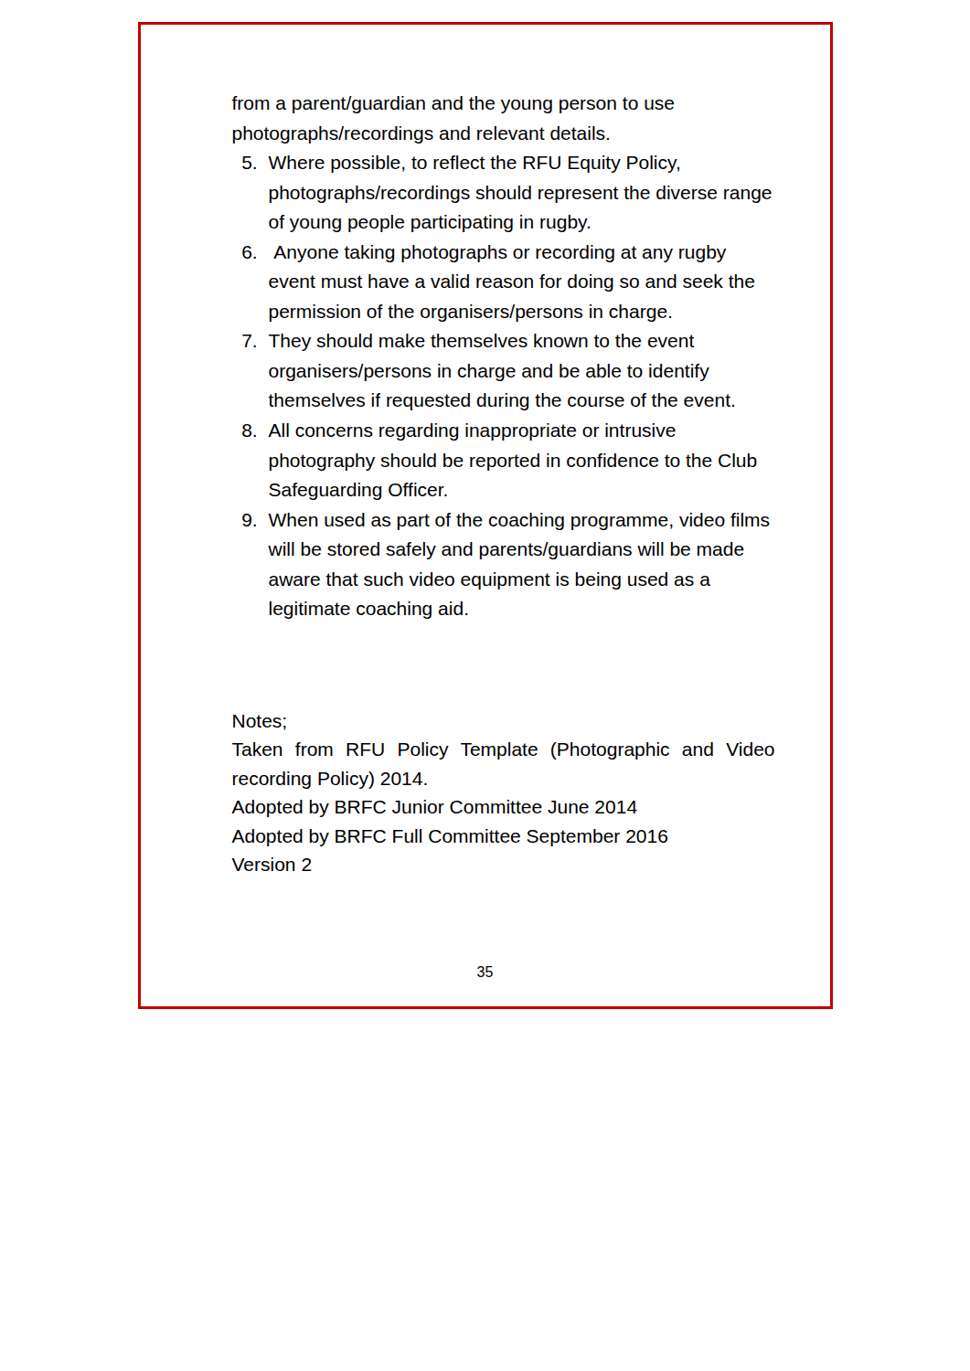from a parent/guardian and the young person to use photographs/recordings and relevant details.
Where possible, to reflect the RFU Equity Policy, photographs/recordings should represent the diverse range of young people participating in rugby.
Anyone taking photographs or recording at any rugby event must have a valid reason for doing so and seek the permission of the organisers/persons in charge.
They should make themselves known to the event organisers/persons in charge and be able to identify themselves if requested during the course of the event.
All concerns regarding inappropriate or intrusive photography should be reported in confidence to the Club Safeguarding Officer.
When used as part of the coaching programme, video films will be stored safely and parents/guardians will be made aware that such video equipment is being used as a legitimate coaching aid.
Notes;
Taken from RFU Policy Template (Photographic and Video recording Policy) 2014.
Adopted by BRFC Junior Committee June 2014
Adopted by BRFC Full Committee September 2016
Version 2
35